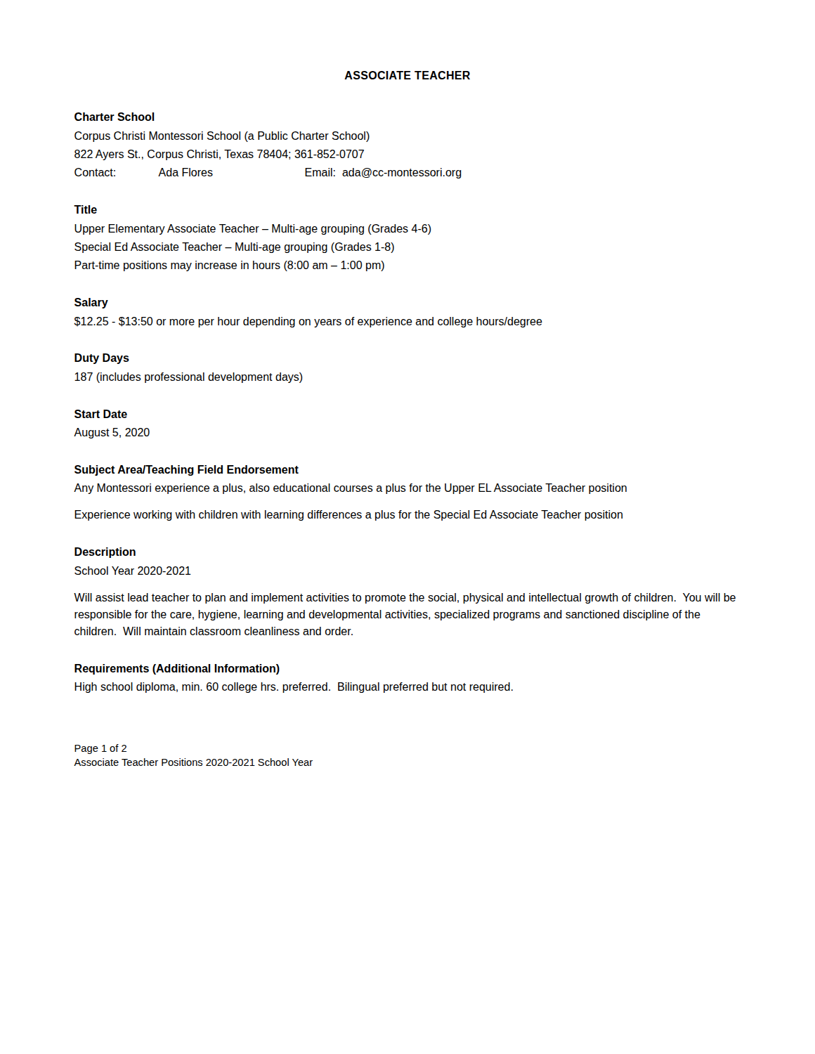ASSOCIATE TEACHER
Charter School
Corpus Christi Montessori School (a Public Charter School)
822 Ayers St., Corpus Christi, Texas 78404; 361-852-0707
Contact: Ada Flores Email: ada@cc-montessori.org
Title
Upper Elementary Associate Teacher – Multi-age grouping (Grades 4-6)
Special Ed Associate Teacher – Multi-age grouping (Grades 1-8)
Part-time positions may increase in hours (8:00 am – 1:00 pm)
Salary
$12.25 - $13:50 or more per hour depending on years of experience and college hours/degree
Duty Days
187 (includes professional development days)
Start Date
August 5, 2020
Subject Area/Teaching Field Endorsement
Any Montessori experience a plus, also educational courses a plus for the Upper EL Associate Teacher position
Experience working with children with learning differences a plus for the Special Ed Associate Teacher position
Description
School Year 2020-2021
Will assist lead teacher to plan and implement activities to promote the social, physical and intellectual growth of children. You will be responsible for the care, hygiene, learning and developmental activities, specialized programs and sanctioned discipline of the children. Will maintain classroom cleanliness and order.
Requirements (Additional Information)
High school diploma, min. 60 college hrs. preferred. Bilingual preferred but not required.
Page 1 of 2
Associate Teacher Positions 2020-2021 School Year